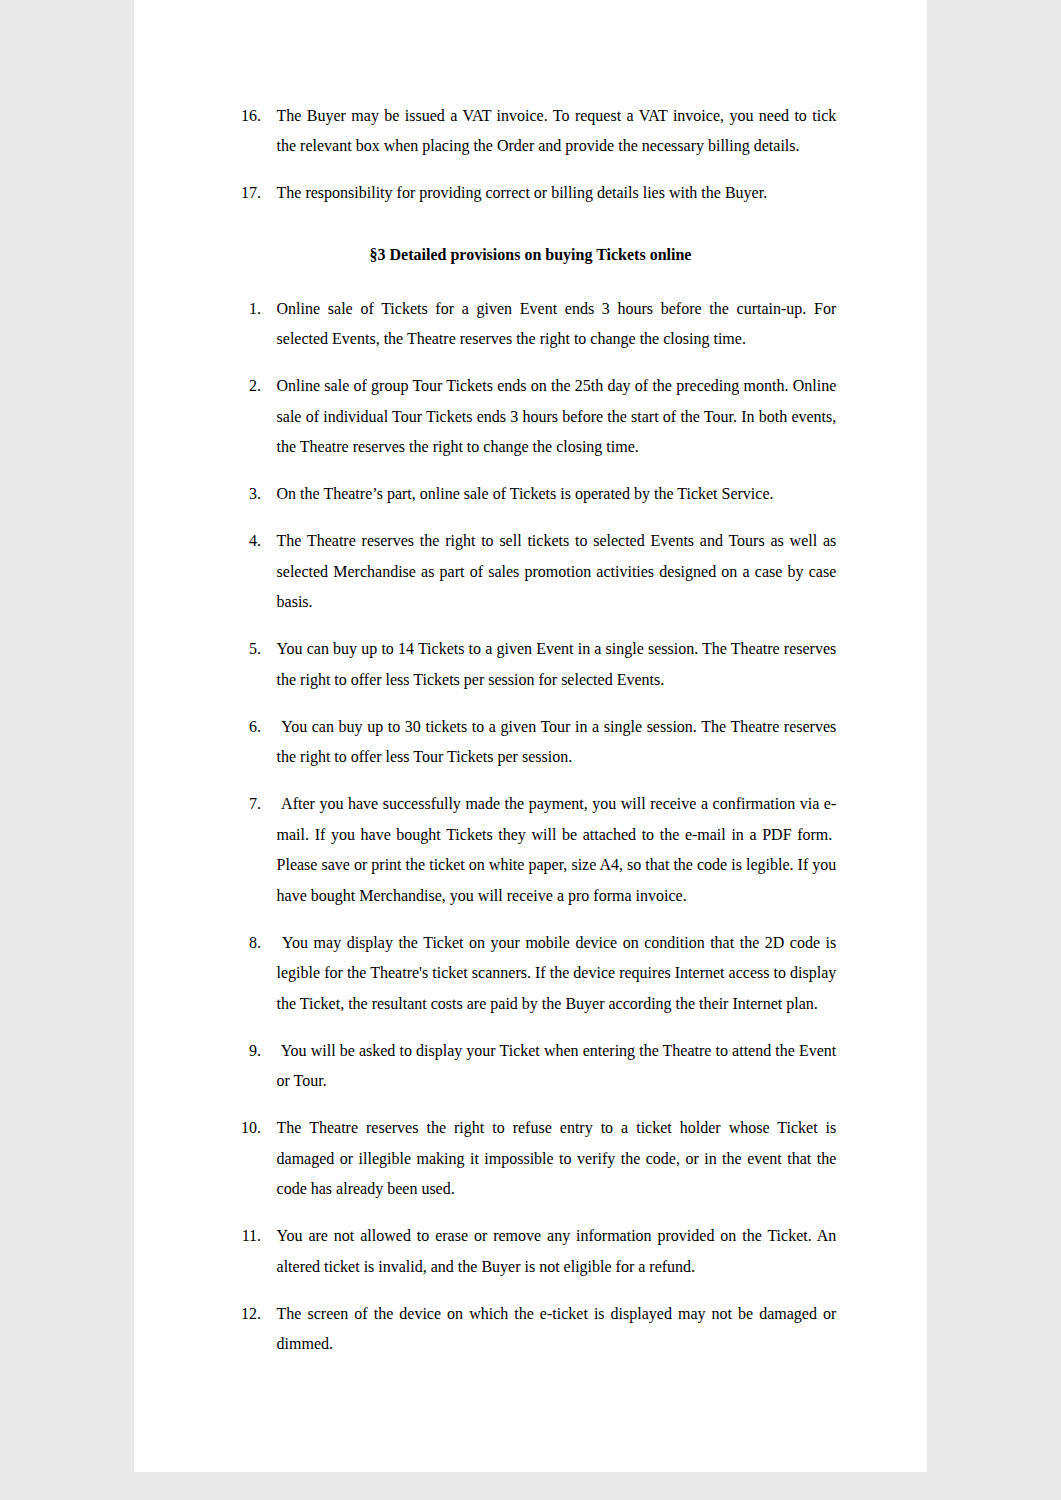The Buyer may be issued a VAT invoice. To request a VAT invoice, you need to tick the relevant box when placing the Order and provide the necessary billing details.
The responsibility for providing correct or billing details lies with the Buyer.
§3 Detailed provisions on buying Tickets online
Online sale of Tickets for a given Event ends 3 hours before the curtain-up. For selected Events, the Theatre reserves the right to change the closing time.
Online sale of group Tour Tickets ends on the 25th day of the preceding month. Online sale of individual Tour Tickets ends 3 hours before the start of the Tour. In both events, the Theatre reserves the right to change the closing time.
On the Theatre’s part, online sale of Tickets is operated by the Ticket Service.
The Theatre reserves the right to sell tickets to selected Events and Tours as well as selected Merchandise as part of sales promotion activities designed on a case by case basis.
You can buy up to 14 Tickets to a given Event in a single session. The Theatre reserves the right to offer less Tickets per session for selected Events.
You can buy up to 30 tickets to a given Tour in a single session. The Theatre reserves the right to offer less Tour Tickets per session.
After you have successfully made the payment, you will receive a confirmation via e-mail. If you have bought Tickets they will be attached to the e-mail in a PDF form. Please save or print the ticket on white paper, size A4, so that the code is legible. If you have bought Merchandise, you will receive a pro forma invoice.
You may display the Ticket on your mobile device on condition that the 2D code is legible for the Theatre's ticket scanners. If the device requires Internet access to display the Ticket, the resultant costs are paid by the Buyer according the their Internet plan.
You will be asked to display your Ticket when entering the Theatre to attend the Event or Tour.
The Theatre reserves the right to refuse entry to a ticket holder whose Ticket is damaged or illegible making it impossible to verify the code, or in the event that the code has already been used.
You are not allowed to erase or remove any information provided on the Ticket. An altered ticket is invalid, and the Buyer is not eligible for a refund.
The screen of the device on which the e-ticket is displayed may not be damaged or dimmed.